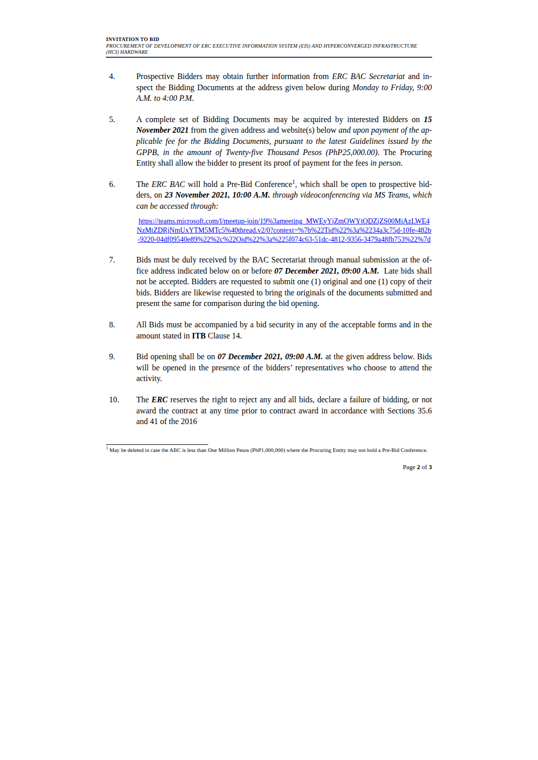Invitation to Bid
Procurement of Development of ERC Executive Information System (EIS) and Hyperconverged Infrastructure
(HCI) Hardware
4. Prospective Bidders may obtain further information from ERC BAC Secretariat and inspect the Bidding Documents at the address given below during Monday to Friday, 9:00 A.M. to 4:00 P.M.
5. A complete set of Bidding Documents may be acquired by interested Bidders on 15 November 2021 from the given address and website(s) below and upon payment of the applicable fee for the Bidding Documents, pursuant to the latest Guidelines issued by the GPPB, in the amount of Twenty-five Thousand Pesos (PhP25,000.00). The Procuring Entity shall allow the bidder to present its proof of payment for the fees in person.
6. The ERC BAC will hold a Pre-Bid Conference1, which shall be open to prospective bidders, on 23 November 2021, 10:00 A.M. through videoconferencing via MS Teams, which can be accessed through:
https://teams.microsoft.com/l/meetup-join/19%3ameeting_MWEyYjZmOWYtODZjZS00MjAzLWE4NzMtZDRjNmUxYTM5MTc5%40thread.v2/0?context=%7b%22Tid%22%3a%2234a3c75d-10fe-482b-9220-04df09540e89%22%2c%22Oid%22%3a%225f074c63-51dc-4812-9356-3479a48fb753%22%7d
7. Bids must be duly received by the BAC Secretariat through manual submission at the office address indicated below on or before 07 December 2021, 09:00 A.M. Late bids shall not be accepted. Bidders are requested to submit one (1) original and one (1) copy of their bids. Bidders are likewise requested to bring the originals of the documents submitted and present the same for comparison during the bid opening.
8. All Bids must be accompanied by a bid security in any of the acceptable forms and in the amount stated in ITB Clause 14.
9. Bid opening shall be on 07 December 2021, 09:00 A.M. at the given address below. Bids will be opened in the presence of the bidders’ representatives who choose to attend the activity.
10. The ERC reserves the right to reject any and all bids, declare a failure of bidding, or not award the contract at any time prior to contract award in accordance with Sections 35.6 and 41 of the 2016
1 May be deleted in case the ABC is less than One Million Pesos (PhP1,000,000) where the Procuring Entity may not hold a Pre-Bid Conference.
Page 2 of 3